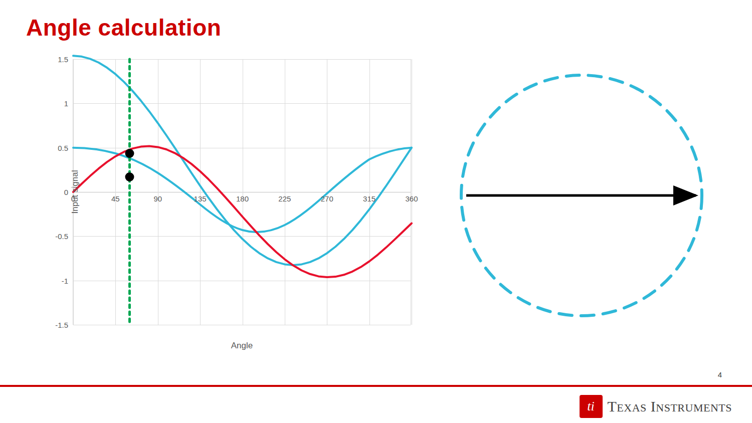Angle calculation
1.5
1
0.5
0
-0.5
-1
-1.5
0
45
90
135
180
225
270
315
360
Input signal
Angle
4
TEXAS INSTRUMENTS